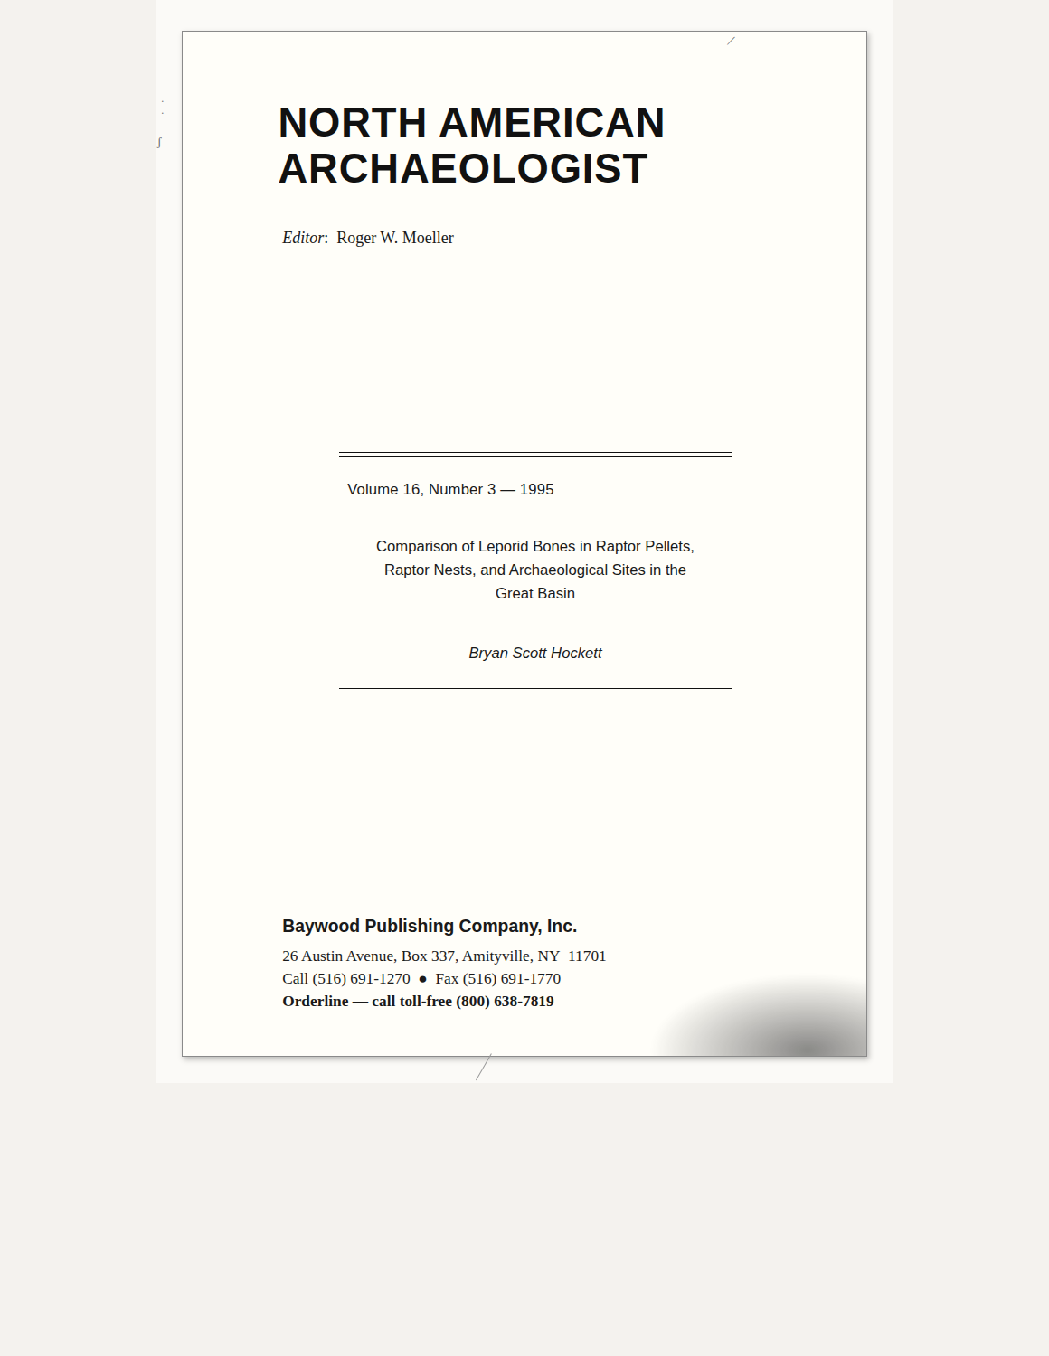·
·
ʃ
⁄
NORTH AMERICAN
ARCHAEOLOGIST
Editor: Roger W. Moeller
Volume 16, Number 3 — 1995
Comparison of Leporid Bones in Raptor Pellets,
Raptor Nests, and Archaeological Sites in the
Great Basin
Bryan Scott Hockett
Baywood Publishing Company, Inc.
26 Austin Avenue, Box 337, Amityville, NY 11701
Call (516) 691-1270 ● Fax (516) 691-1770
Orderline — call toll-free (800) 638-7819